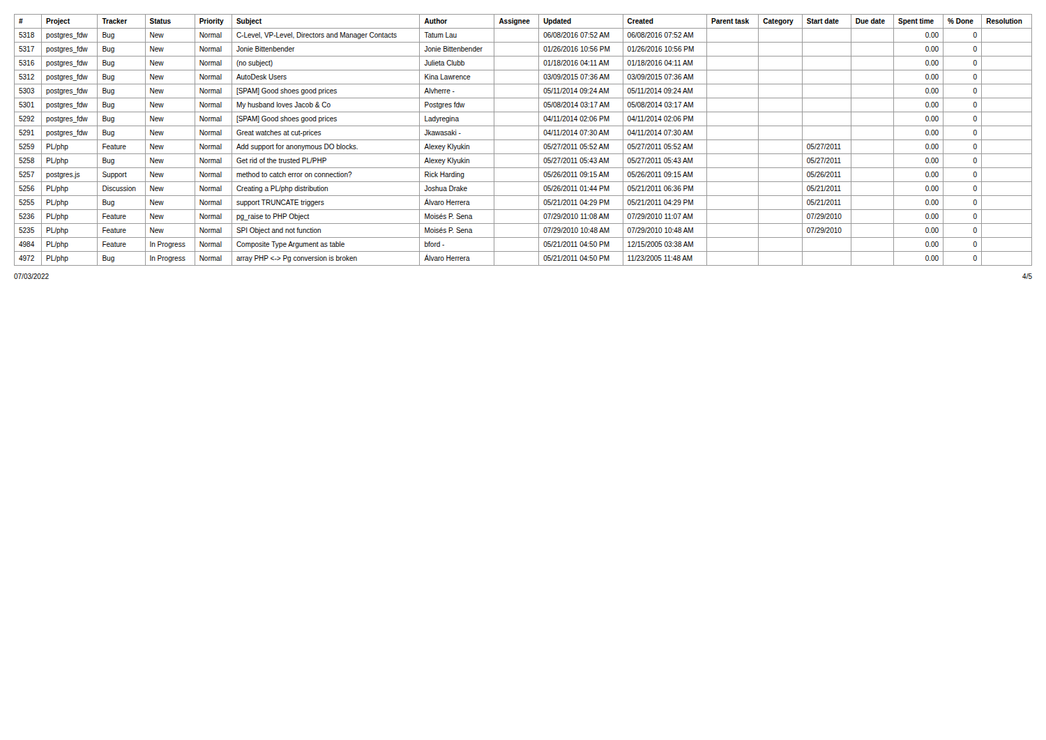| # | Project | Tracker | Status | Priority | Subject | Author | Assignee | Updated | Created | Parent task | Category | Start date | Due date | Spent time | % Done | Resolution |
| --- | --- | --- | --- | --- | --- | --- | --- | --- | --- | --- | --- | --- | --- | --- | --- | --- |
| 5318 | postgres_fdw | Bug | New | Normal | C-Level, VP-Level, Directors and Manager Contacts | Tatum Lau | | 06/08/2016 07:52 AM | 06/08/2016 07:52 AM | | | | | 0.00 | 0 | |
| 5317 | postgres_fdw | Bug | New | Normal | Jonie Bittenbender | Jonie Bittenbender | | 01/26/2016 10:56 PM | 01/26/2016 10:56 PM | | | | | 0.00 | 0 | |
| 5316 | postgres_fdw | Bug | New | Normal | (no subject) | Julieta Clubb | | 01/18/2016 04:11 AM | 01/18/2016 04:11 AM | | | | | 0.00 | 0 | |
| 5312 | postgres_fdw | Bug | New | Normal | AutoDesk Users | Kina Lawrence | | 03/09/2015 07:36 AM | 03/09/2015 07:36 AM | | | | | 0.00 | 0 | |
| 5303 | postgres_fdw | Bug | New | Normal | [SPAM] Good shoes good prices | Alvherre - | | 05/11/2014 09:24 AM | 05/11/2014 09:24 AM | | | | | 0.00 | 0 | |
| 5301 | postgres_fdw | Bug | New | Normal | My husband loves Jacob & Co | Postgres fdw | | 05/08/2014 03:17 AM | 05/08/2014 03:17 AM | | | | | 0.00 | 0 | |
| 5292 | postgres_fdw | Bug | New | Normal | [SPAM] Good shoes good prices | Ladyregina | | 04/11/2014 02:06 PM | 04/11/2014 02:06 PM | | | | | 0.00 | 0 | |
| 5291 | postgres_fdw | Bug | New | Normal | Great watches at cut-prices | Jkawasaki - | | 04/11/2014 07:30 AM | 04/11/2014 07:30 AM | | | | | 0.00 | 0 | |
| 5259 | PL/php | Feature | New | Normal | Add support for anonymous DO blocks. | Alexey Klyukin | | 05/27/2011 05:52 AM | 05/27/2011 05:52 AM | | | 05/27/2011 | | 0.00 | 0 | |
| 5258 | PL/php | Bug | New | Normal | Get rid of the trusted PL/PHP | Alexey Klyukin | | 05/27/2011 05:43 AM | 05/27/2011 05:43 AM | | | 05/27/2011 | | 0.00 | 0 | |
| 5257 | postgres.js | Support | New | Normal | method to catch error on connection? | Rick Harding | | 05/26/2011 09:15 AM | 05/26/2011 09:15 AM | | | 05/26/2011 | | 0.00 | 0 | |
| 5256 | PL/php | Discussion | New | Normal | Creating a PL/php distribution | Joshua Drake | | 05/26/2011 01:44 PM | 05/21/2011 06:36 PM | | | 05/21/2011 | | 0.00 | 0 | |
| 5255 | PL/php | Bug | New | Normal | support TRUNCATE triggers | Álvaro Herrera | | 05/21/2011 04:29 PM | 05/21/2011 04:29 PM | | | 05/21/2011 | | 0.00 | 0 | |
| 5236 | PL/php | Feature | New | Normal | pg_raise to PHP Object | Moisés P. Sena | | 07/29/2010 11:08 AM | 07/29/2010 11:07 AM | | | 07/29/2010 | | 0.00 | 0 | |
| 5235 | PL/php | Feature | New | Normal | SPI Object and not function | Moisés P. Sena | | 07/29/2010 10:48 AM | 07/29/2010 10:48 AM | | | 07/29/2010 | | 0.00 | 0 | |
| 4984 | PL/php | Feature | In Progress | Normal | Composite Type Argument as table | bford - | | 05/21/2011 04:50 PM | 12/15/2005 03:38 AM | | | | | 0.00 | 0 | |
| 4972 | PL/php | Bug | In Progress | Normal | array PHP <-> Pg conversion is broken | Álvaro Herrera | | 05/21/2011 04:50 PM | 11/23/2005 11:48 AM | | | | | 0.00 | 0 | |
07/03/2022 4/5